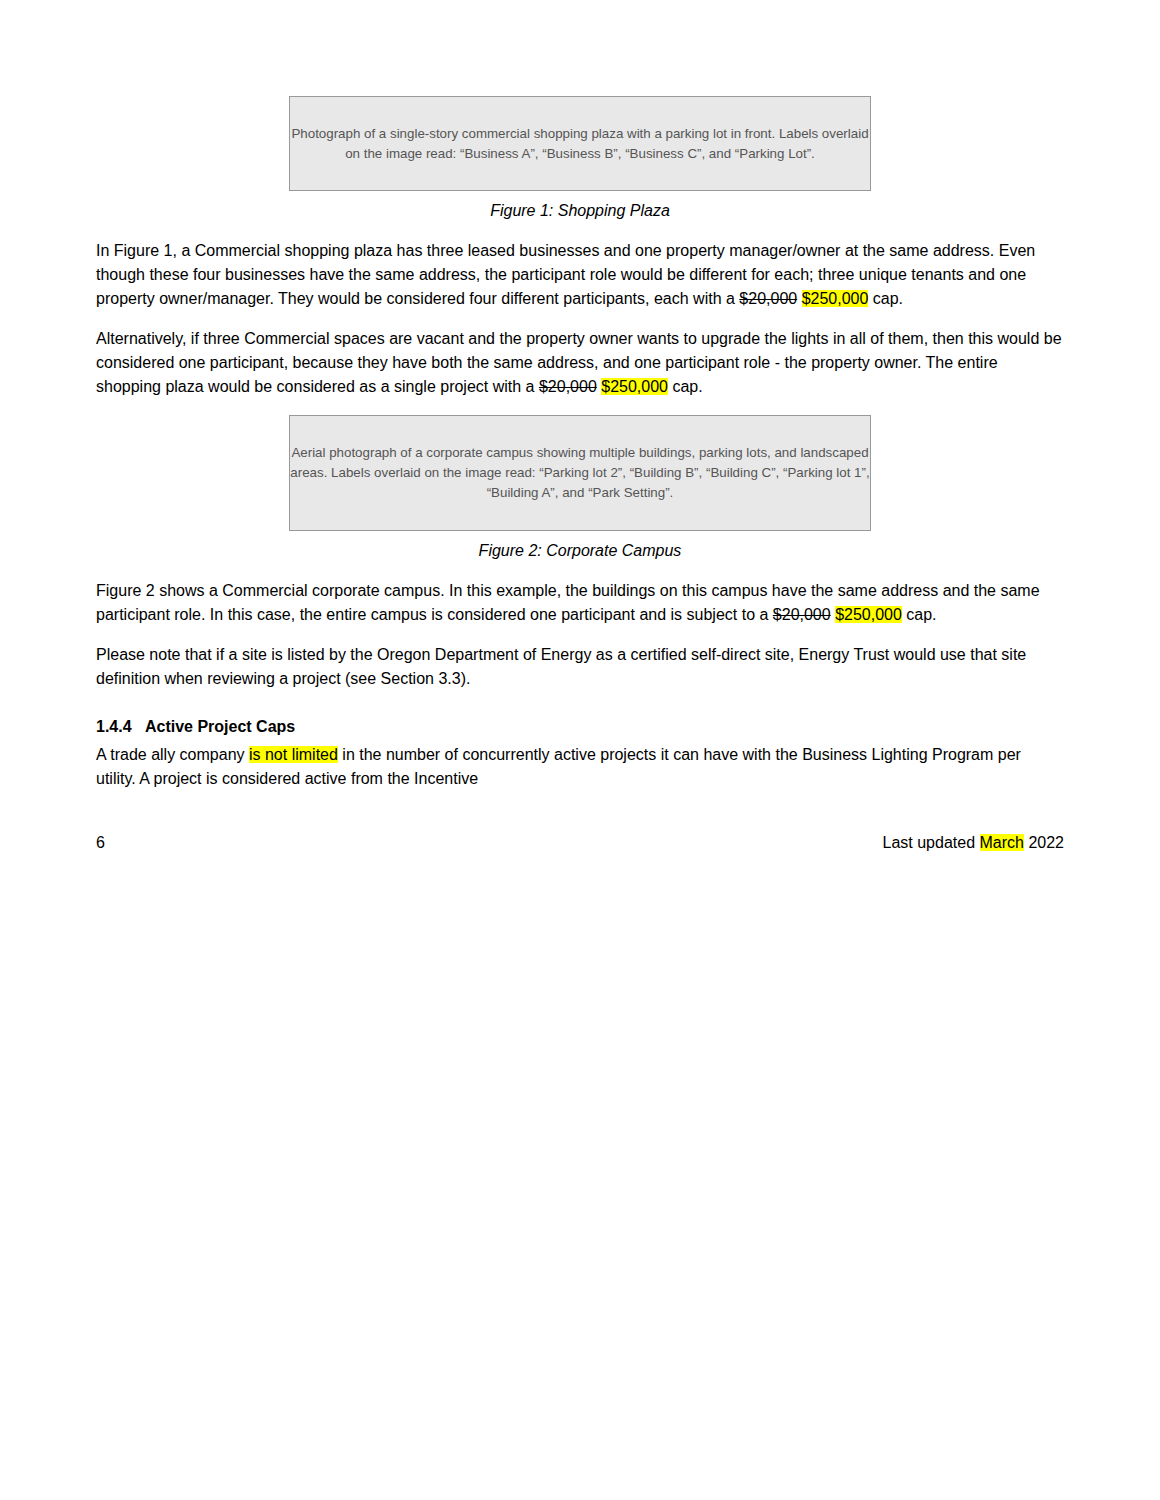Photograph of a single-story commercial shopping plaza with a parking lot in front. Labels overlaid on the image read: “Business A”, “Business B”, “Business C”, and “Parking Lot”.
Figure 1: Shopping Plaza
In Figure 1, a Commercial shopping plaza has three leased businesses and one property manager/owner at the same address. Even though these four businesses have the same address, the participant role would be different for each; three unique tenants and one property owner/manager. They would be considered four different participants, each with a $20,000 $250,000 cap.
Alternatively, if three Commercial spaces are vacant and the property owner wants to upgrade the lights in all of them, then this would be considered one participant, because they have both the same address, and one participant role - the property owner. The entire shopping plaza would be considered as a single project with a $20,000 $250,000 cap.
Aerial photograph of a corporate campus showing multiple buildings, parking lots, and landscaped areas. Labels overlaid on the image read: “Parking lot 2”, “Building B”, “Building C”, “Parking lot 1”, “Building A”, and “Park Setting”.
Figure 2: Corporate Campus
Figure 2 shows a Commercial corporate campus. In this example, the buildings on this campus have the same address and the same participant role. In this case, the entire campus is considered one participant and is subject to a $20,000 $250,000 cap.
Please note that if a site is listed by the Oregon Department of Energy as a certified self-direct site, Energy Trust would use that site definition when reviewing a project (see Section 3.3).
1.4.4 Active Project Caps
A trade ally company is not limited in the number of concurrently active projects it can have with the Business Lighting Program per utility. A project is considered active from the Incentive
6 Last updated March 2022